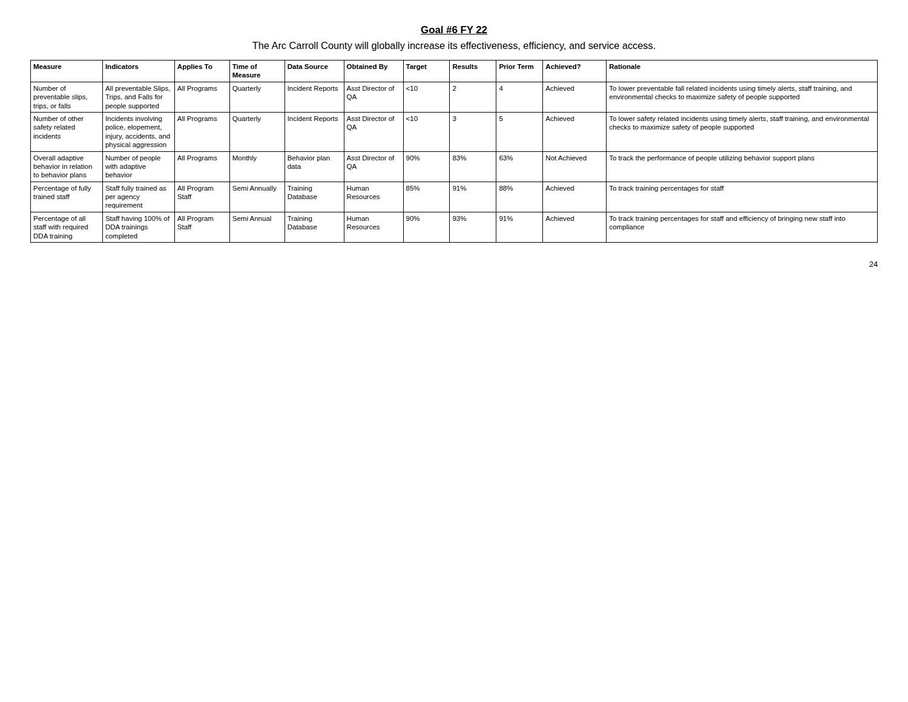Goal #6 FY 22
The Arc Carroll County will globally increase its effectiveness, efficiency, and service access.
| Measure | Indicators | Applies To | Time of Measure | Data Source | Obtained By | Target | Results | Prior Term | Achieved? | Rationale |
| --- | --- | --- | --- | --- | --- | --- | --- | --- | --- | --- |
| Number of preventable slips, trips, or falls | All preventable Slips, Trips, and Falls for people supported | All Programs | Quarterly | Incident Reports | Asst Director of QA | <10 | 2 | 4 | Achieved | To lower preventable fall related incidents using timely alerts, staff training, and environmental checks to maximize safety of people supported |
| Number of other safety related incidents | Incidents involving police, elopement, injury, accidents, and physical aggression | All Programs | Quarterly | Incident Reports | Asst Director of QA | <10 | 3 | 5 | Achieved | To lower safety related incidents using timely alerts, staff training, and environmental checks to maximize safety of people supported |
| Overall adaptive behavior in relation to behavior plans | Number of people with adaptive behavior | All Programs | Monthly | Behavior plan data | Asst Director of QA | 90% | 83% | 63% | Not Achieved | To track the performance of people utilizing behavior support plans |
| Percentage of fully trained staff | Staff fully trained as per agency requirement | All Program Staff | Semi Annually | Training Database | Human Resources | 85% | 91% | 88% | Achieved | To track training percentages for staff |
| Percentage of all staff with required DDA training | Staff having 100% of DDA trainings completed | All Program Staff | Semi Annual | Training Database | Human Resources | 90% | 93% | 91% | Achieved | To track training percentages for staff and efficiency of bringing new staff into compliance |
24